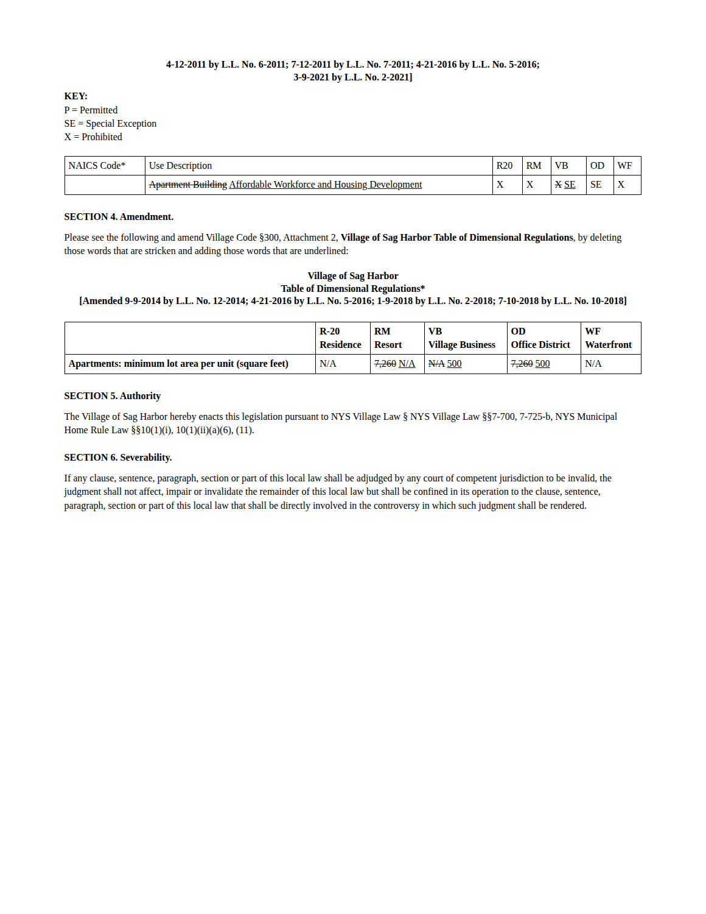4-12-2011 by L.L. No. 6-2011; 7-12-2011 by L.L. No. 7-2011; 4-21-2016 by L.L. No. 5-2016;
3-9-2021 by L.L. No. 2-2021]
KEY:
P = Permitted
SE = Special Exception
X = Prohibited
| NAICS Code* | Use Description | R20 | RM | VB | OD | WF |
| | Apartment Building Affordable Workforce and Housing Development | X | X | X SE | SE | X |
SECTION 4. Amendment.
Please see the following and amend Village Code §300, Attachment 2, Village of Sag Harbor Table of Dimensional Regulations, by deleting those words that are stricken and adding those words that are underlined:
Village of Sag Harbor
Table of Dimensional Regulations*
[Amended 9-9-2014 by L.L. No. 12-2014; 4-21-2016 by L.L. No. 5-2016; 1-9-2018 by L.L. No. 2-2018; 7-10-2018 by L.L. No. 10-2018]
| | R-20 Residence | RM Resort | VB Village Business | OD Office District | WF Waterfront |
| --- | --- | --- | --- | --- | --- |
| Apartments: minimum lot area per unit (square feet) | N/A | 7,260 N/A | N/A 500 | 7,260 500 | N/A |
SECTION 5. Authority
The Village of Sag Harbor hereby enacts this legislation pursuant to NYS Village Law § NYS Village Law §§7-700, 7-725-b, NYS Municipal Home Rule Law §§10(1)(i), 10(1)(ii)(a)(6), (11).
SECTION 6. Severability.
If any clause, sentence, paragraph, section or part of this local law shall be adjudged by any court of competent jurisdiction to be invalid, the judgment shall not affect, impair or invalidate the remainder of this local law but shall be confined in its operation to the clause, sentence, paragraph, section or part of this local law that shall be directly involved in the controversy in which such judgment shall be rendered.